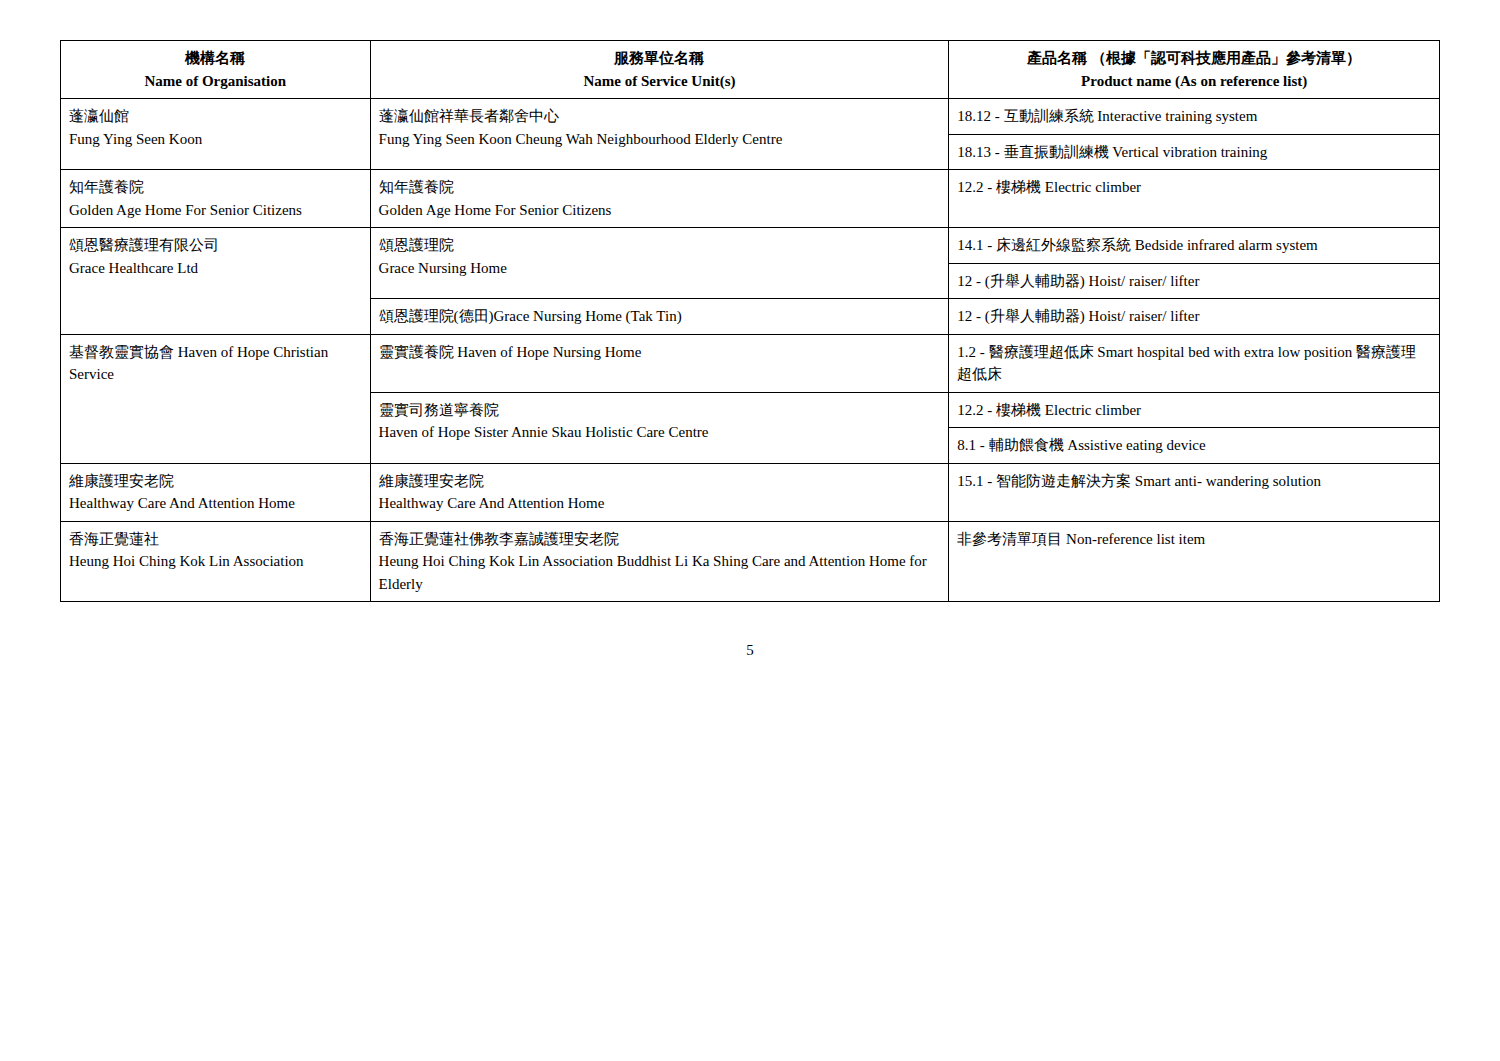| 機構名稱 Name of Organisation | 服務單位名稱 Name of Service Unit(s) | 產品名稱 （根據「認可科技應用產品」參考清單） Product name (As on reference list) |
| --- | --- | --- |
| 蓬瀛仙館 Fung Ying Seen Koon | 蓬瀛仙館祥華長者鄰舍中心 Fung Ying Seen Koon Cheung Wah Neighbourhood Elderly Centre | 18.12 - 互動訓練系統 Interactive training system |
| 18.13 - 垂直振動訓練機 Vertical vibration training |
| 知年護養院 Golden Age Home For Senior Citizens | 知年護養院 Golden Age Home For Senior Citizens | 12.2 - 樓梯機 Electric climber |
| 頌恩醫療護理有限公司 Grace Healthcare Ltd | 頌恩護理院 Grace Nursing Home | 14.1 - 床邊紅外線監察系統 Bedside infrared alarm system |
| 12 - (升舉人輔助器) Hoist/ raiser/ lifter |
| 頌恩護理院(德田)Grace Nursing Home (Tak Tin) | 12 - (升舉人輔助器) Hoist/ raiser/ lifter |
| 基督教靈實協會 Haven of Hope Christian Service | 靈實護養院 Haven of Hope Nursing Home | 1.2 - 醫療護理超低床 Smart hospital bed with extra low position 醫療護理超低床 |
| 靈實司務道寧養院 Haven of Hope Sister Annie Skau Holistic Care Centre | 12.2 - 樓梯機 Electric climber |
| 8.1 - 輔助餵食機 Assistive eating device |
| 維康護理安老院 Healthway Care And Attention Home | 維康護理安老院 Healthway Care And Attention Home | 15.1 - 智能防遊走解決方案 Smart anti- wandering solution |
| 香海正覺蓮社 Heung Hoi Ching Kok Lin Association | 香海正覺蓮社佛教李嘉誠護理安老院 Heung Hoi Ching Kok Lin Association Buddhist Li Ka Shing Care and Attention Home for Elderly | 非參考清單項目 Non-reference list item |
5